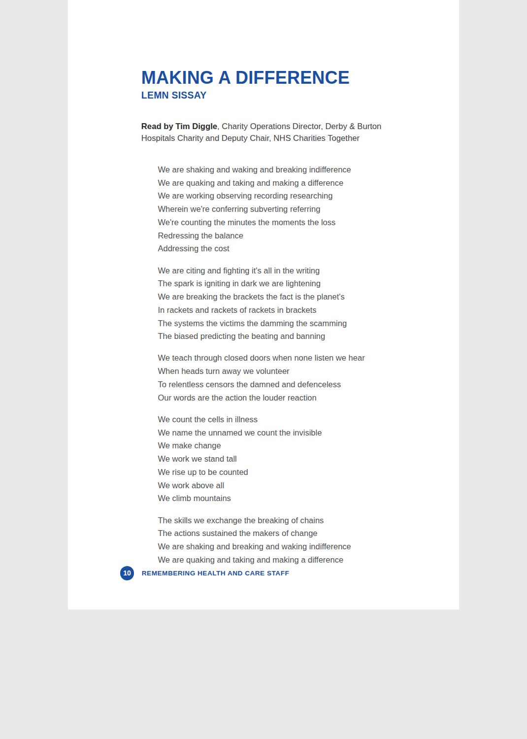Making a Difference
Lemn Sissay
Read by Tim Diggle, Charity Operations Director, Derby & Burton Hospitals Charity and Deputy Chair, NHS Charities Together
We are shaking and waking and breaking indifference
We are quaking and taking and making a difference
We are working observing recording researching
Wherein we're conferring subverting referring
We're counting the minutes the moments the loss
Redressing the balance
Addressing the cost
We are citing and fighting it's all in the writing
The spark is igniting in dark we are lightening
We are breaking the brackets the fact is the planet's
In rackets and rackets of rackets in brackets
The systems the victims the damming the scamming
The biased predicting the beating and banning
We teach through closed doors when none listen we hear
When heads turn away we volunteer
To relentless censors the damned and defenceless
Our words are the action the louder reaction
We count the cells in illness
We name the unnamed we count the invisible
We make change
We work we stand tall
We rise up to be counted
We work above all
We climb mountains
The skills we exchange the breaking of chains
The actions sustained the makers of change
We are shaking and breaking and waking indifference
We are quaking and taking and making a difference
10
Remembering Health and Care Staff